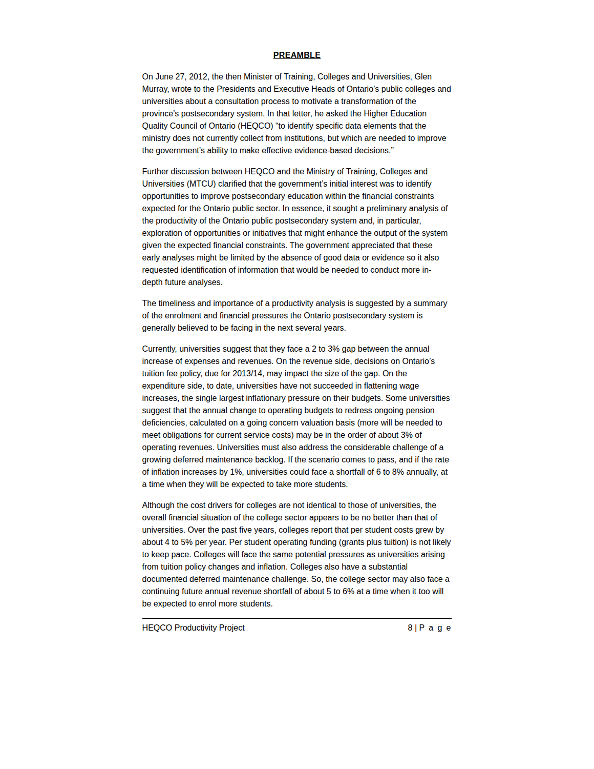PREAMBLE
On June 27, 2012, the then Minister of Training, Colleges and Universities, Glen Murray, wrote to the Presidents and Executive Heads of Ontario’s public colleges and universities about a consultation process to motivate a transformation of the province’s postsecondary system. In that letter, he asked the Higher Education Quality Council of Ontario (HEQCO) “to identify specific data elements that the ministry does not currently collect from institutions, but which are needed to improve the government’s ability to make effective evidence-based decisions.”
Further discussion between HEQCO and the Ministry of Training, Colleges and Universities (MTCU) clarified that the government’s initial interest was to identify opportunities to improve postsecondary education within the financial constraints expected for the Ontario public sector. In essence, it sought a preliminary analysis of the productivity of the Ontario public postsecondary system and, in particular, exploration of opportunities or initiatives that might enhance the output of the system given the expected financial constraints. The government appreciated that these early analyses might be limited by the absence of good data or evidence so it also requested identification of information that would be needed to conduct more in-depth future analyses.
The timeliness and importance of a productivity analysis is suggested by a summary of the enrolment and financial pressures the Ontario postsecondary system is generally believed to be facing in the next several years.
Currently, universities suggest that they face a 2 to 3% gap between the annual increase of expenses and revenues. On the revenue side, decisions on Ontario’s tuition fee policy, due for 2013/14, may impact the size of the gap. On the expenditure side, to date, universities have not succeeded in flattening wage increases, the single largest inflationary pressure on their budgets. Some universities suggest that the annual change to operating budgets to redress ongoing pension deficiencies, calculated on a going concern valuation basis (more will be needed to meet obligations for current service costs) may be in the order of about 3% of operating revenues. Universities must also address the considerable challenge of a growing deferred maintenance backlog. If the scenario comes to pass, and if the rate of inflation increases by 1%, universities could face a shortfall of 6 to 8% annually, at a time when they will be expected to take more students.
Although the cost drivers for colleges are not identical to those of universities, the overall financial situation of the college sector appears to be no better than that of universities. Over the past five years, colleges report that per student costs grew by about 4 to 5% per year. Per student operating funding (grants plus tuition) is not likely to keep pace. Colleges will face the same potential pressures as universities arising from tuition policy changes and inflation. Colleges also have a substantial documented deferred maintenance challenge. So, the college sector may also face a continuing future annual revenue shortfall of about 5 to 6% at a time when it too will be expected to enrol more students.
HEQCO Productivity Project 8 | P a g e